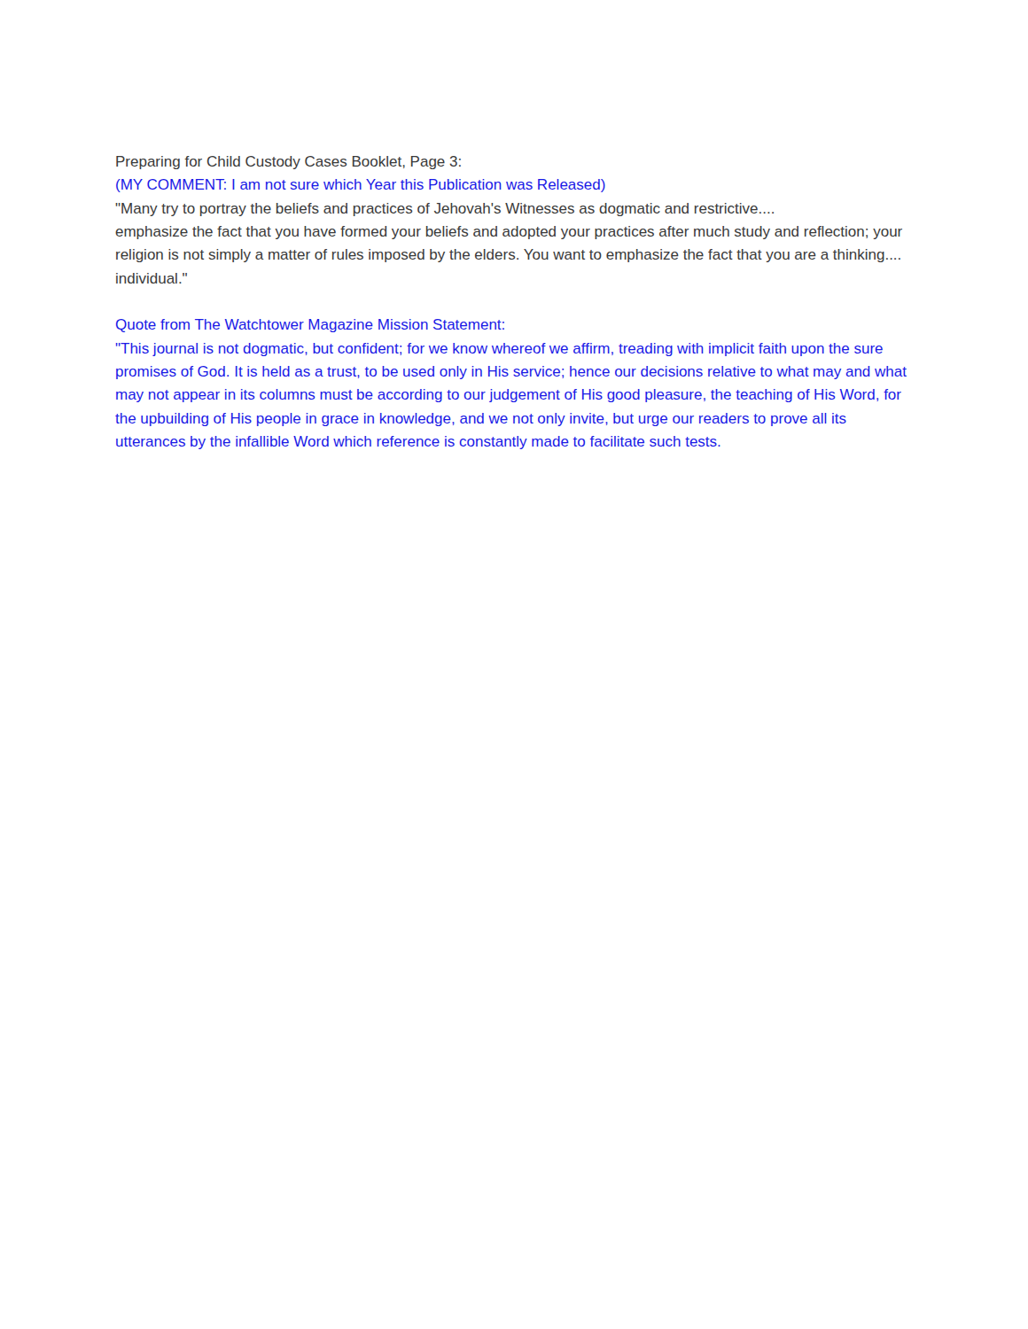Preparing for Child Custody Cases Booklet, Page 3:
(MY COMMENT: I am not sure which Year this Publication was Released)
"Many try to portray the beliefs and practices of Jehovah's Witnesses as dogmatic and restrictive....
emphasize the fact that you have formed your beliefs and adopted your practices after much study and reflection; your religion is not simply a matter of rules imposed by the elders. You want to emphasize the fact that you are a thinking.... individual."
Quote from The Watchtower Magazine Mission Statement:
"This journal is not dogmatic, but confident; for we know whereof we affirm, treading with implicit faith upon the sure promises of God. It is held as a trust, to be used only in His service; hence our decisions relative to what may and what may not appear in its columns must be according to our judgement of His good pleasure, the teaching of His Word, for the upbuilding of His people in grace in knowledge, and we not only invite, but urge our readers to prove all its utterances by the infallible Word which reference is constantly made to facilitate such tests.